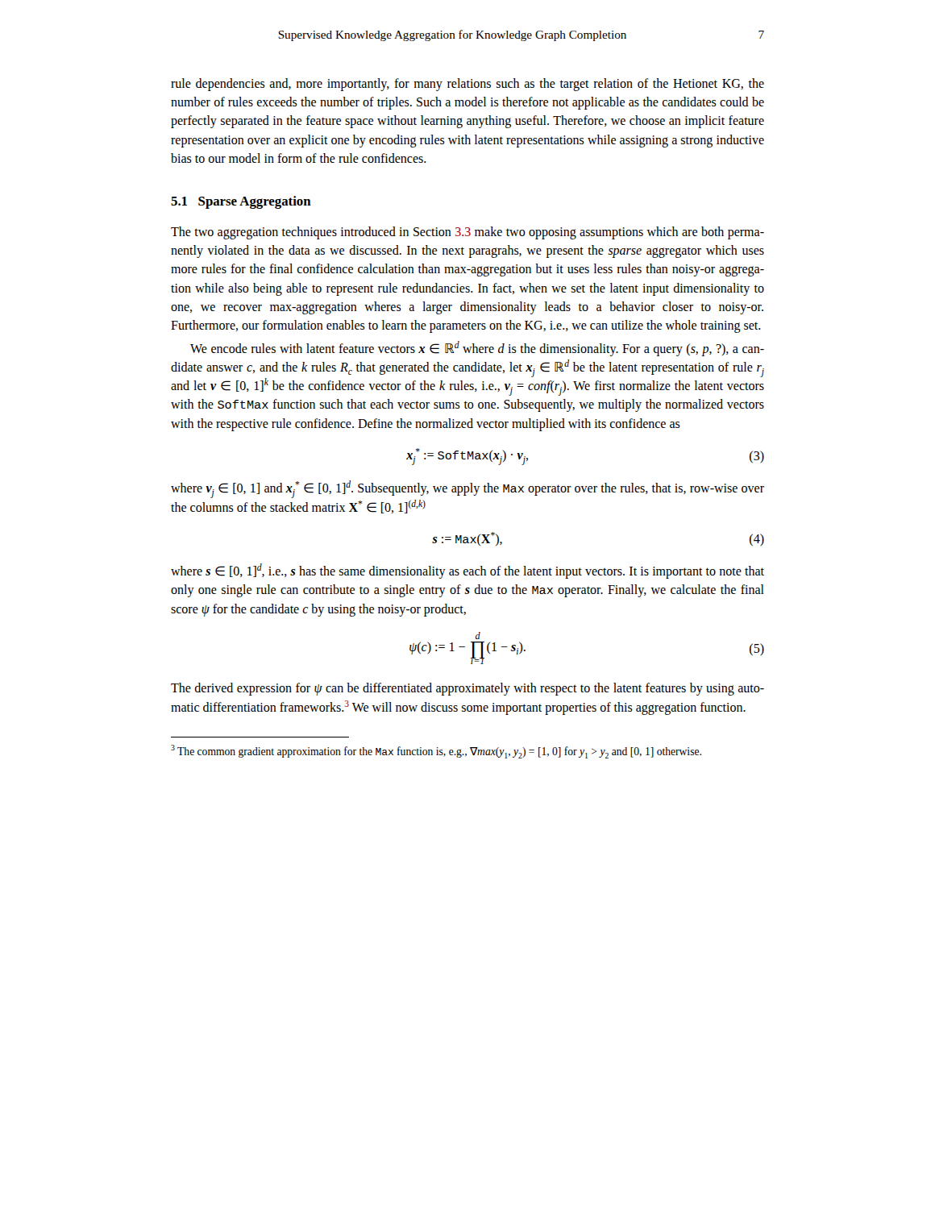Supervised Knowledge Aggregation for Knowledge Graph Completion 7
rule dependencies and, more importantly, for many relations such as the target relation of the Hetionet KG, the number of rules exceeds the number of triples. Such a model is therefore not applicable as the candidates could be perfectly separated in the feature space without learning anything useful. Therefore, we choose an implicit feature representation over an explicit one by encoding rules with latent representations while assigning a strong inductive bias to our model in form of the rule confidences.
5.1 Sparse Aggregation
The two aggregation techniques introduced in Section 3.3 make two opposing assumptions which are both permanently violated in the data as we discussed. In the next paragrahs, we present the sparse aggregator which uses more rules for the final confidence calculation than max-aggregation but it uses less rules than noisy-or aggregation while also being able to represent rule redundancies. In fact, when we set the latent input dimensionality to one, we recover max-aggregation wheres a larger dimensionality leads to a behavior closer to noisy-or. Furthermore, our formulation enables to learn the parameters on the KG, i.e., we can utilize the whole training set.
We encode rules with latent feature vectors x ∈ ℝd where d is the dimensionality. For a query (s, p, ?), a candidate answer c, and the k rules Rc that generated the candidate, let xj ∈ ℝd be the latent representation of rule rj and let v ∈ [0, 1]k be the confidence vector of the k rules, i.e., vj = conf(rj). We first normalize the latent vectors with the SoftMax function such that each vector sums to one. Subsequently, we multiply the normalized vectors with the respective rule confidence. Define the normalized vector multiplied with its confidence as
xj* := SoftMax(xj) · vj,
(3)
where vj ∈ [0, 1] and xj* ∈ [0, 1]d. Subsequently, we apply the Max operator over the rules, that is, row-wise over the columns of the stacked matrix X* ∈ [0, 1](d,k)
s := Max(X*),
(4)
where s ∈ [0, 1]d, i.e., s has the same dimensionality as each of the latent input vectors. It is important to note that only one single rule can contribute to a single entry of s due to the Max operator. Finally, we calculate the final score ψ for the candidate c by using the noisy-or product,
ψ(c) := 1 − d∏i=1(1 − si).
(5)
The derived expression for ψ can be differentiated approximately with respect to the latent features by using automatic differentiation frameworks.3 We will now discuss some important properties of this aggregation function.
3 The common gradient approximation for the Max function is, e.g., ∇max(y1, y2) = [1, 0] for y1 > y2 and [0, 1] otherwise.